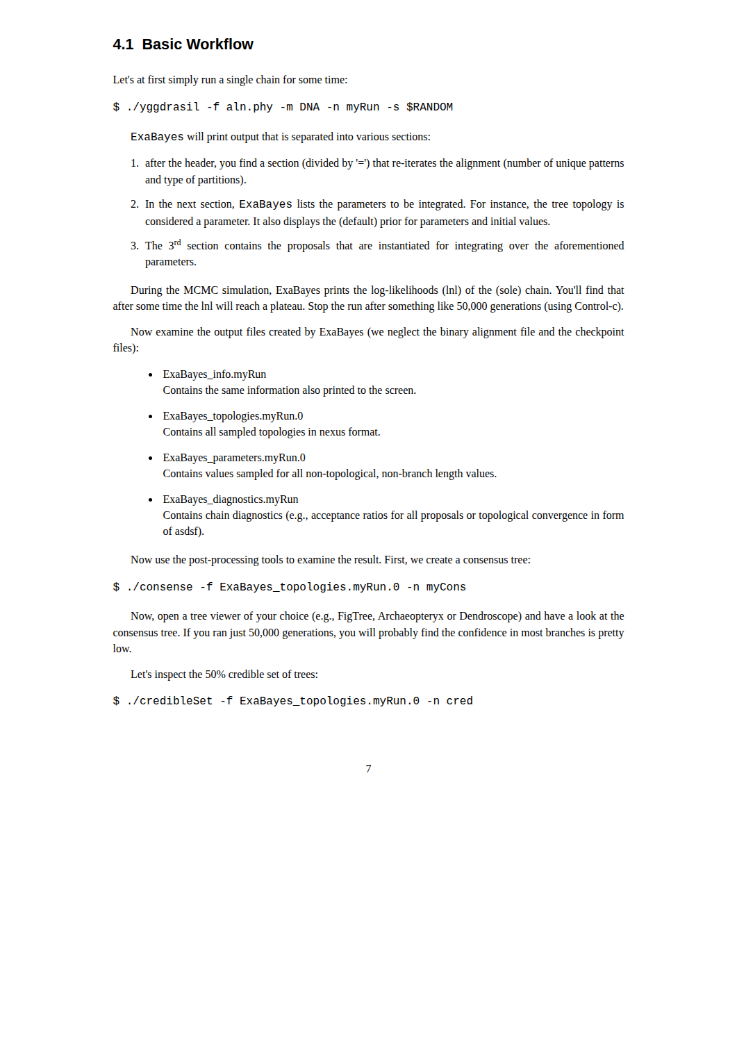4.1 Basic Workflow
Let's at first simply run a single chain for some time:
$ ./yggdrasil -f aln.phy -m DNA -n myRun -s $RANDOM
ExaBayes will print output that is separated into various sections:
after the header, you find a section (divided by '=') that re-iterates the alignment (number of unique patterns and type of partitions).
In the next section, ExaBayes lists the parameters to be integrated. For instance, the tree topology is considered a parameter. It also displays the (default) prior for parameters and initial values.
The 3rd section contains the proposals that are instantiated for integrating over the aforementioned parameters.
During the MCMC simulation, ExaBayes prints the log-likelihoods (lnl) of the (sole) chain. You'll find that after some time the lnl will reach a plateau. Stop the run after something like 50,000 generations (using Control-c).
Now examine the output files created by ExaBayes (we neglect the binary alignment file and the checkpoint files):
ExaBayes_info.myRunContains the same information also printed to the screen.
ExaBayes_topologies.myRun.0Contains all sampled topologies in nexus format.
ExaBayes_parameters.myRun.0Contains values sampled for all non-topological, non-branch length values.
ExaBayes_diagnostics.myRunContains chain diagnostics (e.g., acceptance ratios for all proposals or topological convergence in form of asdsf).
Now use the post-processing tools to examine the result. First, we create a consensus tree:
$ ./consense -f ExaBayes_topologies.myRun.0 -n myCons
Now, open a tree viewer of your choice (e.g., FigTree, Archaeopteryx or Dendroscope) and have a look at the consensus tree. If you ran just 50,000 generations, you will probably find the confidence in most branches is pretty low.
Let's inspect the 50% credible set of trees:
$ ./credibleSet -f ExaBayes_topologies.myRun.0 -n cred
7